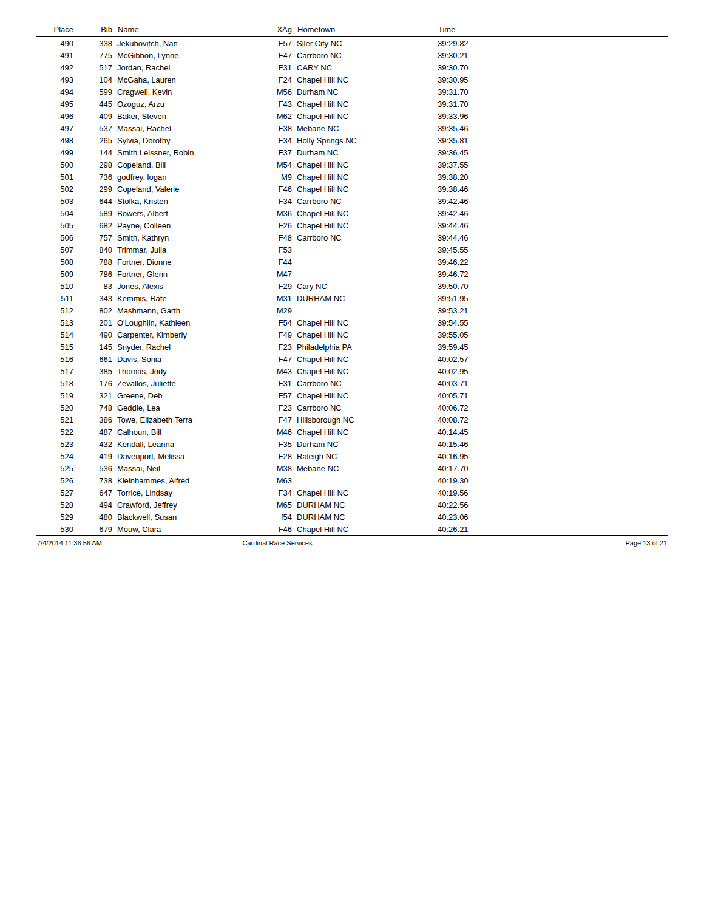| Place | Bib | Name | XAg | Hometown | Time | |
| --- | --- | --- | --- | --- | --- | --- |
| 490 | 338 | Jekubovitch, Nan | F57 | Siler City NC | 39:29.82 | |
| 491 | 775 | McGibbon, Lynne | F47 | Carrboro NC | 39:30.21 | |
| 492 | 517 | Jordan, Rachel | F31 | CARY NC | 39:30.70 | |
| 493 | 104 | McGaha, Lauren | F24 | Chapel Hill NC | 39:30.95 | |
| 494 | 599 | Cragwell, Kevin | M56 | Durham NC | 39:31.70 | |
| 495 | 445 | Ozoguz, Arzu | F43 | Chapel Hill NC | 39:31.70 | |
| 496 | 409 | Baker, Steven | M62 | Chapel Hill NC | 39:33.96 | |
| 497 | 537 | Massai, Rachel | F38 | Mebane NC | 39:35.46 | |
| 498 | 265 | Sylvia, Dorothy | F34 | Holly Springs NC | 39:35.81 | |
| 499 | 144 | Smith Leissner, Robin | F37 | Durham NC | 39:36.45 | |
| 500 | 298 | Copeland, Bill | M54 | Chapel Hill NC | 39:37.55 | |
| 501 | 736 | godfrey, logan | M9 | Chapel Hill NC | 39:38.20 | |
| 502 | 299 | Copeland, Valerie | F46 | Chapel Hill NC | 39:38.46 | |
| 503 | 644 | Stolka, Kristen | F34 | Carrboro NC | 39:42.46 | |
| 504 | 589 | Bowers, Albert | M36 | Chapel Hill NC | 39:42.46 | |
| 505 | 682 | Payne, Colleen | F26 | Chapel Hill NC | 39:44.46 | |
| 506 | 757 | Smith, Kathryn | F48 | Carrboro NC | 39:44.46 | |
| 507 | 840 | Trimmar, Julia | F53 | | 39:45.55 | |
| 508 | 788 | Fortner, Dionne | F44 | | 39:46.22 | |
| 509 | 786 | Fortner, Glenn | M47 | | 39:46.72 | |
| 510 | 83 | Jones, Alexis | F29 | Cary NC | 39:50.70 | |
| 511 | 343 | Kemmis, Rafe | M31 | DURHAM NC | 39:51.95 | |
| 512 | 802 | Mashmann, Garth | M29 | | 39:53.21 | |
| 513 | 201 | O'Loughlin, Kathleen | F54 | Chapel Hill NC | 39:54.55 | |
| 514 | 490 | Carpenter, Kimberly | F49 | Chapel Hill NC | 39:55.05 | |
| 515 | 145 | Snyder, Rachel | F23 | Philadelphia PA | 39:59.45 | |
| 516 | 661 | Davis, Sonia | F47 | Chapel Hill NC | 40:02.57 | |
| 517 | 385 | Thomas, Jody | M43 | Chapel Hill NC | 40:02.95 | |
| 518 | 176 | Zevallos, Juliette | F31 | Carrboro NC | 40:03.71 | |
| 519 | 321 | Greene, Deb | F57 | Chapel Hill NC | 40:05.71 | |
| 520 | 748 | Geddie, Lea | F23 | Carrboro NC | 40:06.72 | |
| 521 | 386 | Towe, Elizabeth Terra | F47 | Hillsborough NC | 40:08.72 | |
| 522 | 487 | Calhoun, Bill | M46 | Chapel Hill NC | 40:14.45 | |
| 523 | 432 | Kendall, Leanna | F35 | Durham NC | 40:15.46 | |
| 524 | 419 | Davenport, Melissa | F28 | Raleigh NC | 40:16.95 | |
| 525 | 536 | Massai, Neil | M38 | Mebane NC | 40:17.70 | |
| 526 | 738 | Kleinhammes, Alfred | M63 | | 40:19.30 | |
| 527 | 647 | Torrice, Lindsay | F34 | Chapel Hill NC | 40:19.56 | |
| 528 | 494 | Crawford, Jeffrey | M65 | DURHAM NC | 40:22.56 | |
| 529 | 480 | Blackwell, Susan | f54 | DURHAM NC | 40:23.06 | |
| 530 | 679 | Mouw, Clara | F46 | Chapel Hill NC | 40:26.21 | |
| 7/4/2014 11:36:56 AM | Cardinal Race Services | Page 13 of 21 |